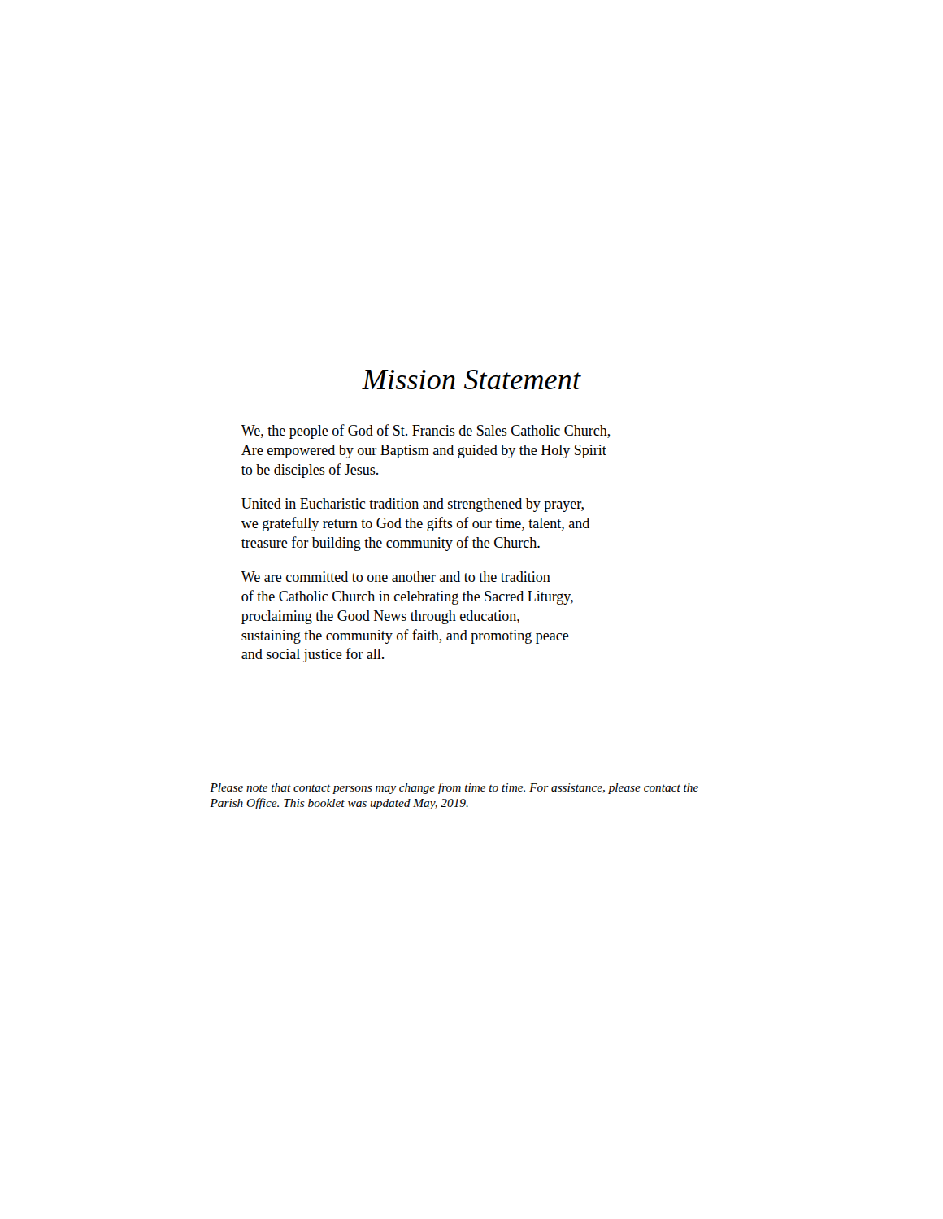Mission Statement
We, the people of God of St. Francis de Sales Catholic Church,
Are empowered by our Baptism and guided by the Holy Spirit
to be disciples of Jesus.
United in Eucharistic tradition and strengthened by prayer,
we gratefully return to God the gifts of our time, talent, and
treasure for building the community of the Church.
We are committed to one another and to the tradition
of the Catholic Church in celebrating the Sacred Liturgy,
proclaiming the Good News through education,
sustaining the community of faith, and promoting peace
and social justice for all.
Please note that contact persons may change from time to time. For assistance, please contact the Parish Office. This booklet was updated May, 2019.